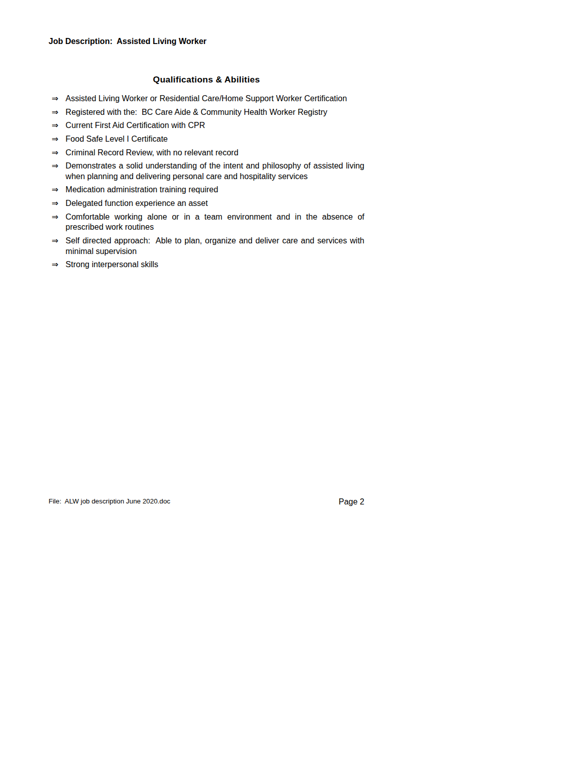Job Description: Assisted Living Worker
Qualifications & Abilities
Assisted Living Worker or Residential Care/Home Support Worker Certification
Registered with the: BC Care Aide & Community Health Worker Registry
Current First Aid Certification with CPR
Food Safe Level I Certificate
Criminal Record Review, with no relevant record
Demonstrates a solid understanding of the intent and philosophy of assisted living when planning and delivering personal care and hospitality services
Medication administration training required
Delegated function experience an asset
Comfortable working alone or in a team environment and in the absence of prescribed work routines
Self directed approach: Able to plan, organize and deliver care and services with minimal supervision
Strong interpersonal skills
File: ALW job description June 2020.doc Page 2